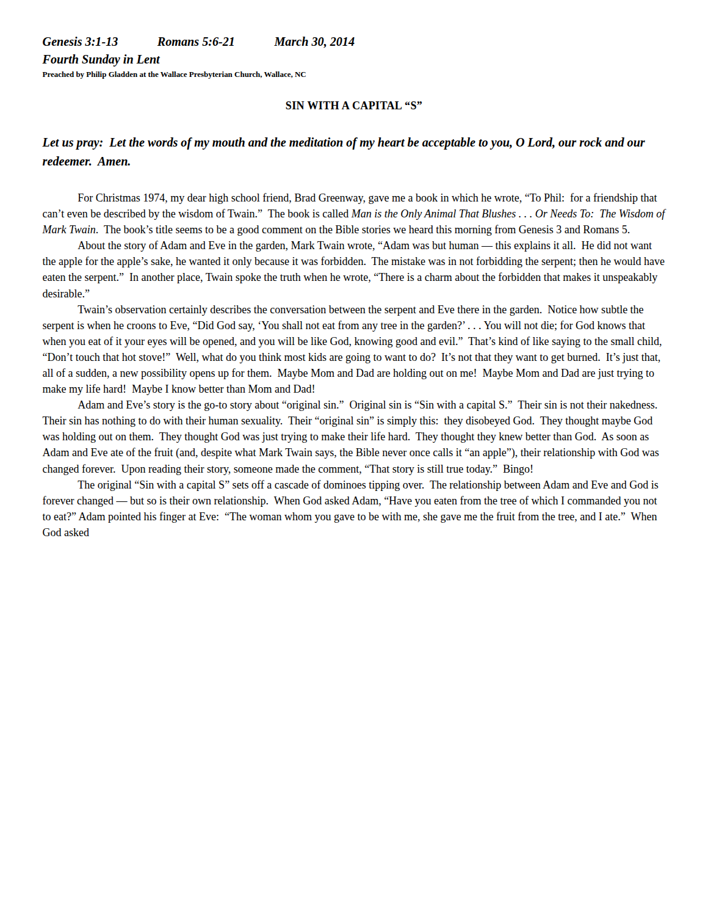Genesis 3:1-13 Romans 5:6-21 March 30, 2014 Fourth Sunday in Lent
Preached by Philip Gladden at the Wallace Presbyterian Church, Wallace, NC
SIN WITH A CAPITAL “S”
Let us pray: Let the words of my mouth and the meditation of my heart be acceptable to you, O Lord, our rock and our redeemer. Amen.
For Christmas 1974, my dear high school friend, Brad Greenway, gave me a book in which he wrote, “To Phil: for a friendship that can’t even be described by the wisdom of Twain.” The book is called Man is the Only Animal That Blushes . . . Or Needs To: The Wisdom of Mark Twain. The book’s title seems to be a good comment on the Bible stories we heard this morning from Genesis 3 and Romans 5.
About the story of Adam and Eve in the garden, Mark Twain wrote, “Adam was but human — this explains it all. He did not want the apple for the apple’s sake, he wanted it only because it was forbidden. The mistake was in not forbidding the serpent; then he would have eaten the serpent.” In another place, Twain spoke the truth when he wrote, “There is a charm about the forbidden that makes it unspeakably desirable.”
Twain’s observation certainly describes the conversation between the serpent and Eve there in the garden. Notice how subtle the serpent is when he croons to Eve, “Did God say, ‘You shall not eat from any tree in the garden?’ . . . You will not die; for God knows that when you eat of it your eyes will be opened, and you will be like God, knowing good and evil.” That’s kind of like saying to the small child, “Don’t touch that hot stove!” Well, what do you think most kids are going to want to do? It’s not that they want to get burned. It’s just that, all of a sudden, a new possibility opens up for them. Maybe Mom and Dad are holding out on me! Maybe Mom and Dad are just trying to make my life hard! Maybe I know better than Mom and Dad!
Adam and Eve’s story is the go-to story about “original sin.” Original sin is “Sin with a capital S.” Their sin is not their nakedness. Their sin has nothing to do with their human sexuality. Their “original sin” is simply this: they disobeyed God. They thought maybe God was holding out on them. They thought God was just trying to make their life hard. They thought they knew better than God. As soon as Adam and Eve ate of the fruit (and, despite what Mark Twain says, the Bible never once calls it “an apple”), their relationship with God was changed forever. Upon reading their story, someone made the comment, “That story is still true today.” Bingo!
The original “Sin with a capital S” sets off a cascade of dominoes tipping over. The relationship between Adam and Eve and God is forever changed — but so is their own relationship. When God asked Adam, “Have you eaten from the tree of which I commanded you not to eat?” Adam pointed his finger at Eve: “The woman whom you gave to be with me, she gave me the fruit from the tree, and I ate.” When God asked